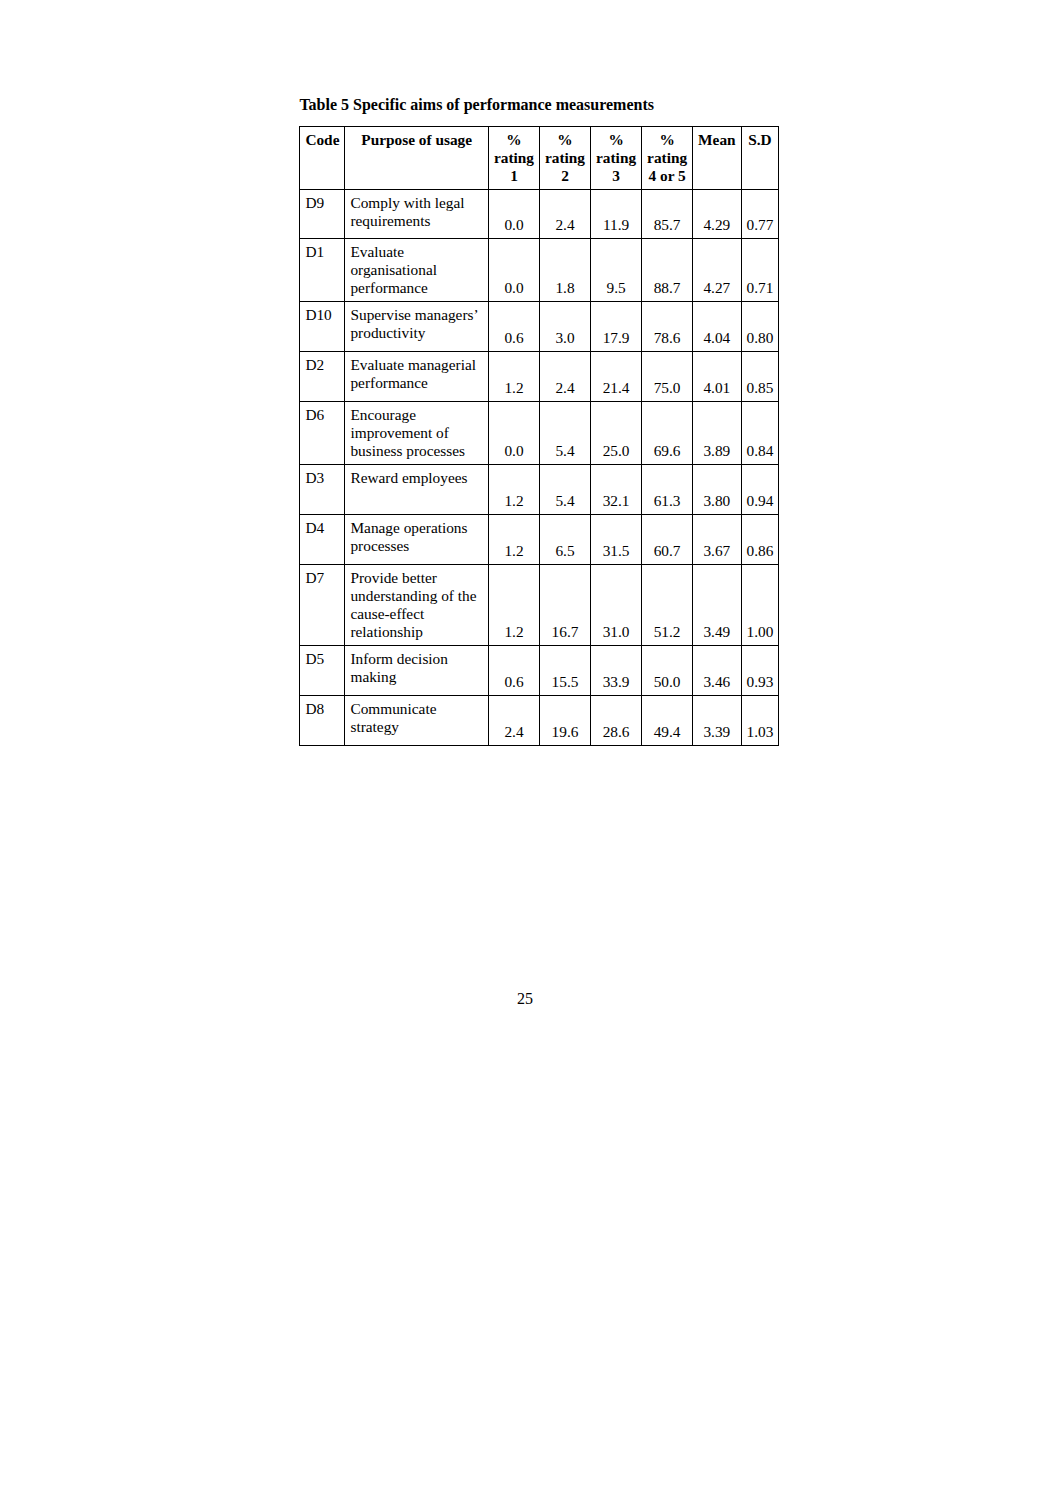Table 5 Specific aims of performance measurements
| Code | Purpose of usage | % rating 1 | % rating 2 | % rating 3 | % rating 4 or 5 | Mean | S.D |
| --- | --- | --- | --- | --- | --- | --- | --- |
| D9 | Comply with legal requirements | 0.0 | 2.4 | 11.9 | 85.7 | 4.29 | 0.77 |
| D1 | Evaluate organisational performance | 0.0 | 1.8 | 9.5 | 88.7 | 4.27 | 0.71 |
| D10 | Supervise managers’ productivity | 0.6 | 3.0 | 17.9 | 78.6 | 4.04 | 0.80 |
| D2 | Evaluate managerial performance | 1.2 | 2.4 | 21.4 | 75.0 | 4.01 | 0.85 |
| D6 | Encourage improvement of business processes | 0.0 | 5.4 | 25.0 | 69.6 | 3.89 | 0.84 |
| D3 | Reward employees | 1.2 | 5.4 | 32.1 | 61.3 | 3.80 | 0.94 |
| D4 | Manage operations processes | 1.2 | 6.5 | 31.5 | 60.7 | 3.67 | 0.86 |
| D7 | Provide better understanding of the cause-effect relationship | 1.2 | 16.7 | 31.0 | 51.2 | 3.49 | 1.00 |
| D5 | Inform decision making | 0.6 | 15.5 | 33.9 | 50.0 | 3.46 | 0.93 |
| D8 | Communicate strategy | 2.4 | 19.6 | 28.6 | 49.4 | 3.39 | 1.03 |
25